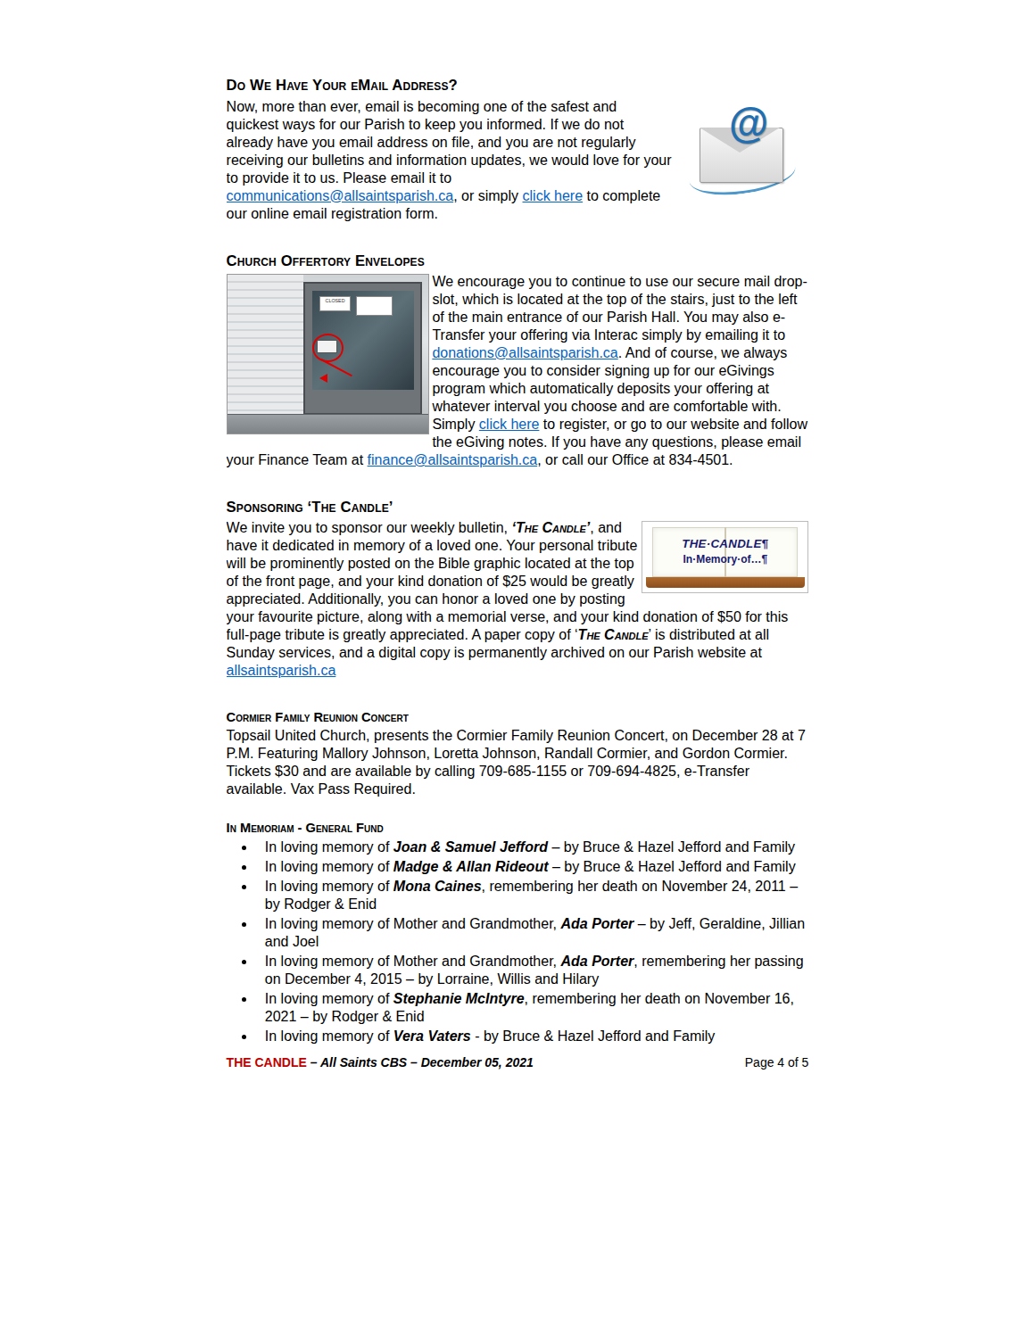Do We Have Your eMail Address?
@
Now, more than ever, email is becoming one of the safest and quickest ways for our Parish to keep you informed. If we do not already have you email address on file, and you are not regularly receiving our bulletins and information updates, we would love for your to provide it to us. Please email it to communications@allsaintsparish.ca, or simply click here to complete our online email registration form.
Church Offertory Envelopes
CLOSED
We encourage you to continue to use our secure mail drop-slot, which is located at the top of the stairs, just to the left of the main entrance of our Parish Hall. You may also e-Transfer your offering via Interac simply by emailing it to donations@allsaintsparish.ca. And of course, we always encourage you to consider signing up for our eGivings program which automatically deposits your offering at whatever interval you choose and are comfortable with. Simply click here to register, or go to our website and follow the eGiving notes. If you have any questions, please email your Finance Team at finance@allsaintsparish.ca, or call our Office at 834-4501.
Sponsoring ‘The Candle’
THE·CANDLE¶
In·Memory·of…¶
We invite you to sponsor our weekly bulletin, ‘The Candle’, and have it dedicated in memory of a loved one. Your personal tribute will be prominently posted on the Bible graphic located at the top of the front page, and your kind donation of $25 would be greatly appreciated. Additionally, you can honor a loved one by posting your favourite picture, along with a memorial verse, and your kind donation of $50 for this full-page tribute is greatly appreciated. A paper copy of ‘The Candle’ is distributed at all Sunday services, and a digital copy is permanently archived on our Parish website at allsaintsparish.ca
Cormier Family Reunion Concert
Topsail United Church, presents the Cormier Family Reunion Concert, on December 28 at 7 P.M. Featuring Mallory Johnson, Loretta Johnson, Randall Cormier, and Gordon Cormier. Tickets $30 and are available by calling 709-685-1155 or 709-694-4825, e-Transfer available. Vax Pass Required.
In Memoriam - General Fund
In loving memory of Joan & Samuel Jefford – by Bruce & Hazel Jefford and Family
In loving memory of Madge & Allan Rideout – by Bruce & Hazel Jefford and Family
In loving memory of Mona Caines, remembering her death on November 24, 2011 – by Rodger & Enid
In loving memory of Mother and Grandmother, Ada Porter – by Jeff, Geraldine, Jillian and Joel
In loving memory of Mother and Grandmother, Ada Porter, remembering her passing on December 4, 2015 – by Lorraine, Willis and Hilary
In loving memory of Stephanie McIntyre, remembering her death on November 16, 2021 – by Rodger & Enid
In loving memory of Vera Vaters - by Bruce & Hazel Jefford and Family
THE CANDLE – All Saints CBS – December 05, 2021
Page 4 of 5